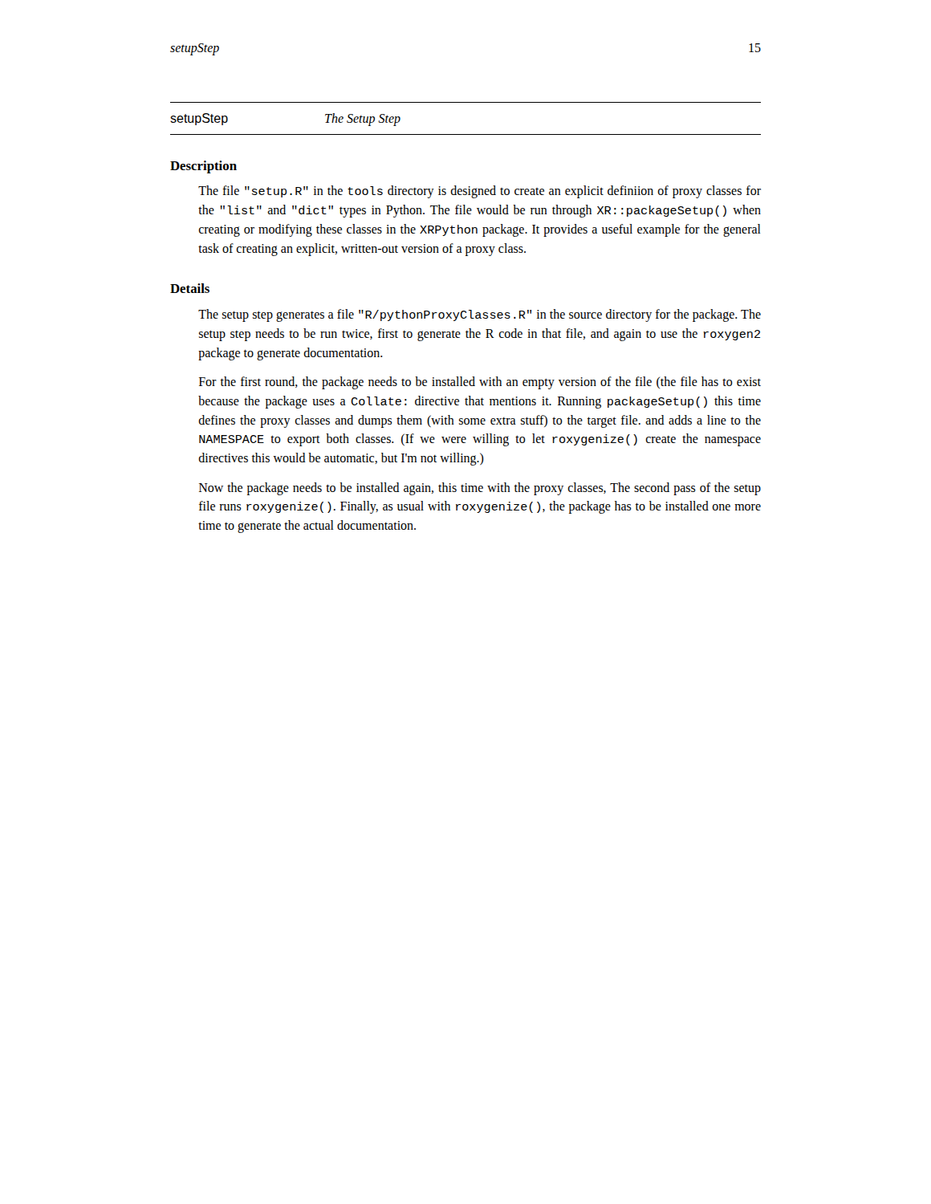setupStep 15
setupStep The Setup Step
Description
The file "setup.R" in the tools directory is designed to create an explicit definiion of proxy classes for the "list" and "dict" types in Python. The file would be run through XR::packageSetup() when creating or modifying these classes in the XRPython package. It provides a useful example for the general task of creating an explicit, written-out version of a proxy class.
Details
The setup step generates a file "R/pythonProxyClasses.R" in the source directory for the package. The setup step needs to be run twice, first to generate the R code in that file, and again to use the roxygen2 package to generate documentation.
For the first round, the package needs to be installed with an empty version of the file (the file has to exist because the package uses a Collate: directive that mentions it. Running packageSetup() this time defines the proxy classes and dumps them (with some extra stuff) to the target file. and adds a line to the NAMESPACE to export both classes. (If we were willing to let roxygenize() create the namespace directives this would be automatic, but I'm not willing.)
Now the package needs to be installed again, this time with the proxy classes, The second pass of the setup file runs roxygenize(). Finally, as usual with roxygenize(), the package has to be installed one more time to generate the actual documentation.